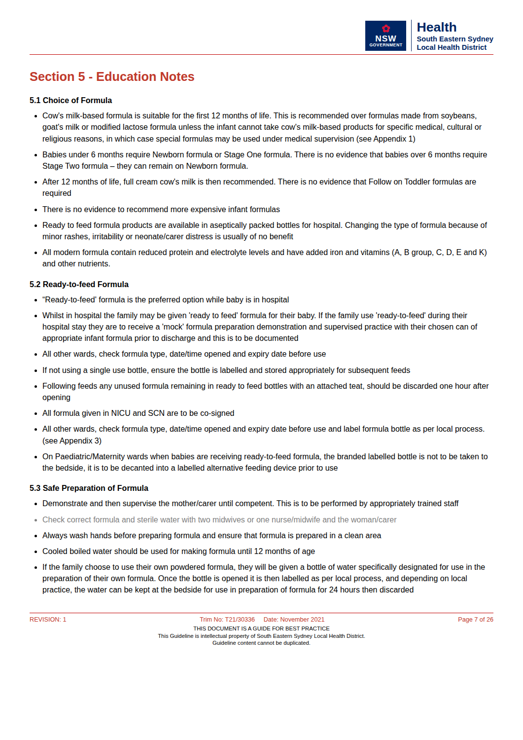✿ NSW GOVERNMENT
Health South Eastern Sydney
Local Health District
Section 5 - Education Notes
5.1 Choice of Formula
Cow's milk-based formula is suitable for the first 12 months of life. This is recommended over formulas made from soybeans, goat's milk or modified lactose formula unless the infant cannot take cow's milk-based products for specific medical, cultural or religious reasons, in which case special formulas may be used under medical supervision (see Appendix 1)
Babies under 6 months require Newborn formula or Stage One formula. There is no evidence that babies over 6 months require Stage Two formula – they can remain on Newborn formula.
After 12 months of life, full cream cow's milk is then recommended. There is no evidence that Follow on Toddler formulas are required
There is no evidence to recommend more expensive infant formulas
Ready to feed formula products are available in aseptically packed bottles for hospital. Changing the type of formula because of minor rashes, irritability or neonate/carer distress is usually of no benefit
All modern formula contain reduced protein and electrolyte levels and have added iron and vitamins (A, B group, C, D, E and K) and other nutrients.
5.2 Ready-to-feed Formula
“Ready-to-feed' formula is the preferred option while baby is in hospital
Whilst in hospital the family may be given 'ready to feed' formula for their baby. If the family use 'ready-to-feed' during their hospital stay they are to receive a 'mock' formula preparation demonstration and supervised practice with their chosen can of appropriate infant formula prior to discharge and this is to be documented
All other wards, check formula type, date/time opened and expiry date before use
If not using a single use bottle, ensure the bottle is labelled and stored appropriately for subsequent feeds
Following feeds any unused formula remaining in ready to feed bottles with an attached teat, should be discarded one hour after opening
All formula given in NICU and SCN are to be co-signed
All other wards, check formula type, date/time opened and expiry date before use and label formula bottle as per local process. (see Appendix 3)
On Paediatric/Maternity wards when babies are receiving ready-to-feed formula, the branded labelled bottle is not to be taken to the bedside, it is to be decanted into a labelled alternative feeding device prior to use
5.3 Safe Preparation of Formula
Demonstrate and then supervise the mother/carer until competent. This is to be performed by appropriately trained staff
Check correct formula and sterile water with two midwives or one nurse/midwife and the woman/carer
Always wash hands before preparing formula and ensure that formula is prepared in a clean area
Cooled boiled water should be used for making formula until 12 months of age
If the family choose to use their own powdered formula, they will be given a bottle of water specifically designated for use in the preparation of their own formula. Once the bottle is opened it is then labelled as per local process, and depending on local practice, the water can be kept at the bedside for use in preparation of formula for 24 hours then discarded
REVISION: 1 Trim No: T21/30336 Date: November 2021 Page 7 of 26
THIS DOCUMENT IS A GUIDE FOR BEST PRACTICE
This Guideline is intellectual property of South Eastern Sydney Local Health District.
Guideline content cannot be duplicated.